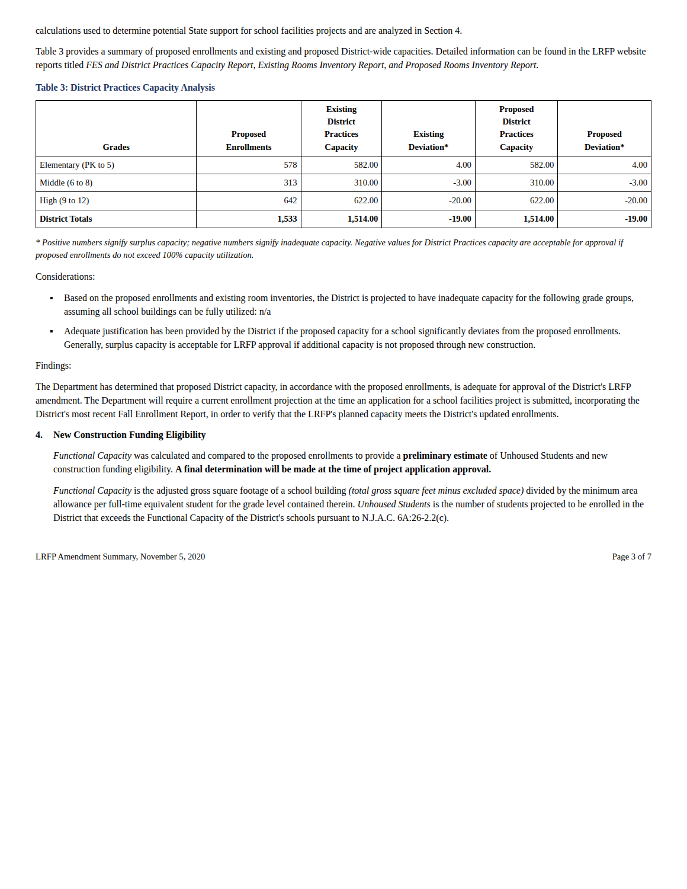calculations used to determine potential State support for school facilities projects and are analyzed in Section 4.
Table 3 provides a summary of proposed enrollments and existing and proposed District-wide capacities. Detailed information can be found in the LRFP website reports titled FES and District Practices Capacity Report, Existing Rooms Inventory Report, and Proposed Rooms Inventory Report.
Table 3: District Practices Capacity Analysis
| Grades | Proposed Enrollments | Existing District Practices Capacity | Existing Deviation* | Proposed District Practices Capacity | Proposed Deviation* |
| --- | --- | --- | --- | --- | --- |
| Elementary (PK to 5) | 578 | 582.00 | 4.00 | 582.00 | 4.00 |
| Middle (6 to 8) | 313 | 310.00 | -3.00 | 310.00 | -3.00 |
| High (9 to 12) | 642 | 622.00 | -20.00 | 622.00 | -20.00 |
| District Totals | 1,533 | 1,514.00 | -19.00 | 1,514.00 | -19.00 |
* Positive numbers signify surplus capacity; negative numbers signify inadequate capacity. Negative values for District Practices capacity are acceptable for approval if proposed enrollments do not exceed 100% capacity utilization.
Considerations:
Based on the proposed enrollments and existing room inventories, the District is projected to have inadequate capacity for the following grade groups, assuming all school buildings can be fully utilized: n/a
Adequate justification has been provided by the District if the proposed capacity for a school significantly deviates from the proposed enrollments. Generally, surplus capacity is acceptable for LRFP approval if additional capacity is not proposed through new construction.
Findings:
The Department has determined that proposed District capacity, in accordance with the proposed enrollments, is adequate for approval of the District's LRFP amendment. The Department will require a current enrollment projection at the time an application for a school facilities project is submitted, incorporating the District's most recent Fall Enrollment Report, in order to verify that the LRFP's planned capacity meets the District's updated enrollments.
4. New Construction Funding Eligibility
Functional Capacity was calculated and compared to the proposed enrollments to provide a preliminary estimate of Unhoused Students and new construction funding eligibility. A final determination will be made at the time of project application approval.
Functional Capacity is the adjusted gross square footage of a school building (total gross square feet minus excluded space) divided by the minimum area allowance per full-time equivalent student for the grade level contained therein. Unhoused Students is the number of students projected to be enrolled in the District that exceeds the Functional Capacity of the District's schools pursuant to N.J.A.C. 6A:26-2.2(c).
LRFP Amendment Summary, November 5, 2020 Page 3 of 7